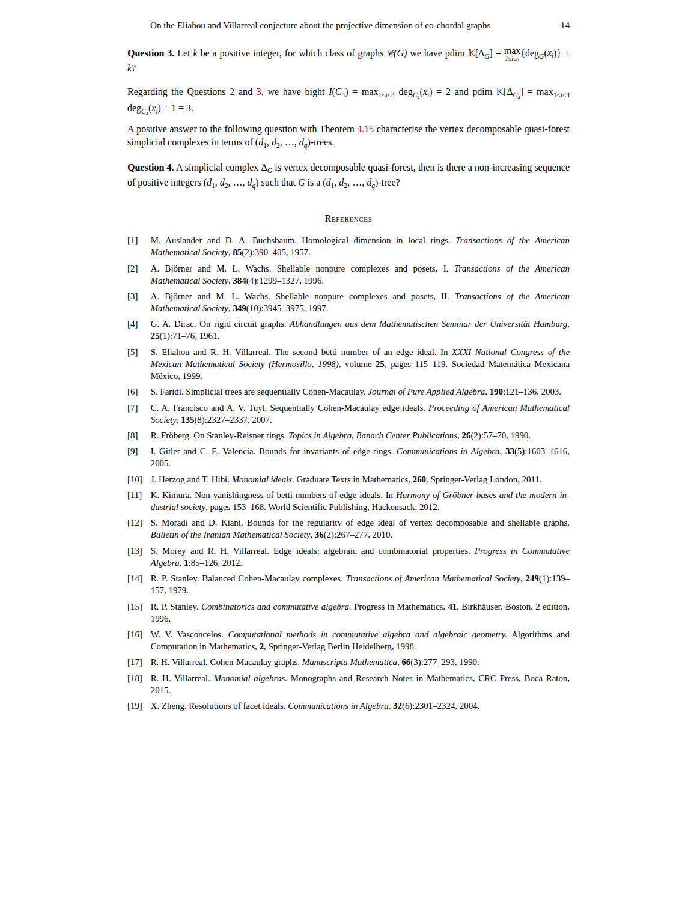On the Eliahou and Villarreal conjecture about the projective dimension of co-chordal graphs 14
Question 3. Let k be a positive integer, for which class of graphs 𝒞(G) we have pdim 𝕂[ΔG] = max 1≤i≤n{degG(xi)} + k?
Regarding the Questions 2 and 3, we have bight I(C4) = max1≤i≤4 degC4(xi) = 2 and pdim 𝕂[ΔC4] = max1≤i≤4 degC4(xi) + 1 = 3.
A positive answer to the following question with Theorem 4.15 characterise the vertex decomposable quasi-forest simplicial complexes in terms of (d1, d2, …, dq)-trees.
Question 4. A simplicial complex ΔG is vertex decomposable quasi-forest, then is there a non-increasing sequence of positive integers (d1, d2, …, dq) such that G is a (d1, d2, …, dq)-tree?
References
[1] M. Auslander and D. A. Buchsbaum. Homological dimension in local rings. Transactions of the American Mathematical Society, 85(2):390–405, 1957.
[2] A. Björner and M. L. Wachs. Shellable nonpure complexes and posets, I. Transactions of the American Mathematical Society, 384(4):1299–1327, 1996.
[3] A. Björner and M. L. Wachs. Shellable nonpure complexes and posets, II. Transactions of the American Mathematical Society, 349(10):3945–3975, 1997.
[4] G. A. Dirac. On rigid circuit graphs. Abhandlungen aus dem Mathematischen Seminar der Universität Hamburg, 25(1):71–76, 1961.
[5] S. Eliahou and R. H. Villarreal. The second betti number of an edge ideal. In XXXI National Congress of the Mexican Mathematical Society (Hermosillo, 1998), volume 25, pages 115–119. Sociedad Matemática Mexicana México, 1999.
[6] S. Faridi. Simplicial trees are sequentially Cohen-Macaulay. Journal of Pure Applied Algebra, 190:121–136, 2003.
[7] C. A. Francisco and A. V. Tuyl. Sequentially Cohen-Macaulay edge ideals. Proceeding of American Mathematical Society, 135(8):2327–2337, 2007.
[8] R. Fröberg. On Stanley-Reisner rings. Topics in Algebra, Banach Center Publications, 26(2):57–70, 1990.
[9] I. Gitler and C. E. Valencia. Bounds for invariants of edge-rings. Communications in Algebra, 33(5):1603–1616, 2005.
[10] J. Herzog and T. Hibi. Monomial ideals. Graduate Texts in Mathematics, 260, Springer-Verlag London, 2011.
[11] K. Kimura. Non-vanishingness of betti numbers of edge ideals. In Harmony of Gröbner bases and the modern industrial society, pages 153–168. World Scientific Publishing, Hackensack, 2012.
[12] S. Moradi and D. Kiani. Bounds for the regularity of edge ideal of vertex decomposable and shellable graphs. Bulletin of the Iranian Mathematical Society, 36(2):267–277, 2010.
[13] S. Morey and R. H. Villarreal. Edge ideals: algebraic and combinatorial properties. Progress in Commutative Algebra, 1:85–126, 2012.
[14] R. P. Stanley. Balanced Cohen-Macaulay complexes. Transactions of American Mathematical Society, 249(1):139–157, 1979.
[15] R. P. Stanley. Combinatorics and commutative algebra. Progress in Mathematics, 41, Birkhäuser, Boston, 2 edition, 1996.
[16] W. V. Vasconcelos. Computational methods in commutative algebra and algebraic geometry. Algorithms and Computation in Mathematics, 2, Springer-Verlag Berlin Heidelberg, 1998.
[17] R. H. Villarreal. Cohen-Macaulay graphs. Manuscripta Mathematica, 66(3):277–293, 1990.
[18] R. H. Villarreal. Monomial algebras. Monographs and Research Notes in Mathematics, CRC Press, Boca Raton, 2015.
[19] X. Zheng. Resolutions of facet ideals. Communications in Algebra, 32(6):2301–2324, 2004.